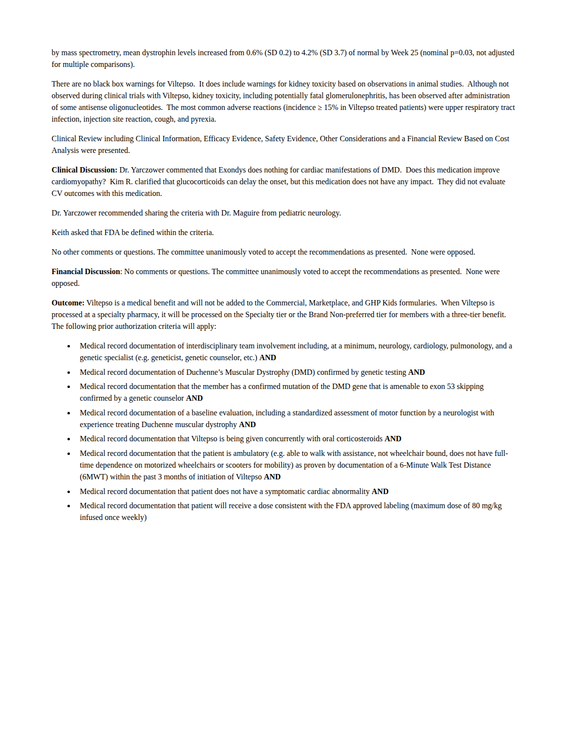by mass spectrometry, mean dystrophin levels increased from 0.6% (SD 0.2) to 4.2% (SD 3.7) of normal by Week 25 (nominal p=0.03, not adjusted for multiple comparisons).
There are no black box warnings for Viltepso. It does include warnings for kidney toxicity based on observations in animal studies. Although not observed during clinical trials with Viltepso, kidney toxicity, including potentially fatal glomerulonephritis, has been observed after administration of some antisense oligonucleotides. The most common adverse reactions (incidence ≥ 15% in Viltepso treated patients) were upper respiratory tract infection, injection site reaction, cough, and pyrexia.
Clinical Review including Clinical Information, Efficacy Evidence, Safety Evidence, Other Considerations and a Financial Review Based on Cost Analysis were presented.
Clinical Discussion: Dr. Yarczower commented that Exondys does nothing for cardiac manifestations of DMD. Does this medication improve cardiomyopathy? Kim R. clarified that glucocorticoids can delay the onset, but this medication does not have any impact. They did not evaluate CV outcomes with this medication.
Dr. Yarczower recommended sharing the criteria with Dr. Maguire from pediatric neurology.
Keith asked that FDA be defined within the criteria.
No other comments or questions. The committee unanimously voted to accept the recommendations as presented. None were opposed.
Financial Discussion: No comments or questions. The committee unanimously voted to accept the recommendations as presented. None were opposed.
Outcome: Viltepso is a medical benefit and will not be added to the Commercial, Marketplace, and GHP Kids formularies. When Viltepso is processed at a specialty pharmacy, it will be processed on the Specialty tier or the Brand Non-preferred tier for members with a three-tier benefit. The following prior authorization criteria will apply:
Medical record documentation of interdisciplinary team involvement including, at a minimum, neurology, cardiology, pulmonology, and a genetic specialist (e.g. geneticist, genetic counselor, etc.) AND
Medical record documentation of Duchenne’s Muscular Dystrophy (DMD) confirmed by genetic testing AND
Medical record documentation that the member has a confirmed mutation of the DMD gene that is amenable to exon 53 skipping confirmed by a genetic counselor AND
Medical record documentation of a baseline evaluation, including a standardized assessment of motor function by a neurologist with experience treating Duchenne muscular dystrophy AND
Medical record documentation that Viltepso is being given concurrently with oral corticosteroids AND
Medical record documentation that the patient is ambulatory (e.g. able to walk with assistance, not wheelchair bound, does not have full-time dependence on motorized wheelchairs or scooters for mobility) as proven by documentation of a 6-Minute Walk Test Distance (6MWT) within the past 3 months of initiation of Viltepso AND
Medical record documentation that patient does not have a symptomatic cardiac abnormality AND
Medical record documentation that patient will receive a dose consistent with the FDA approved labeling (maximum dose of 80 mg/kg infused once weekly)